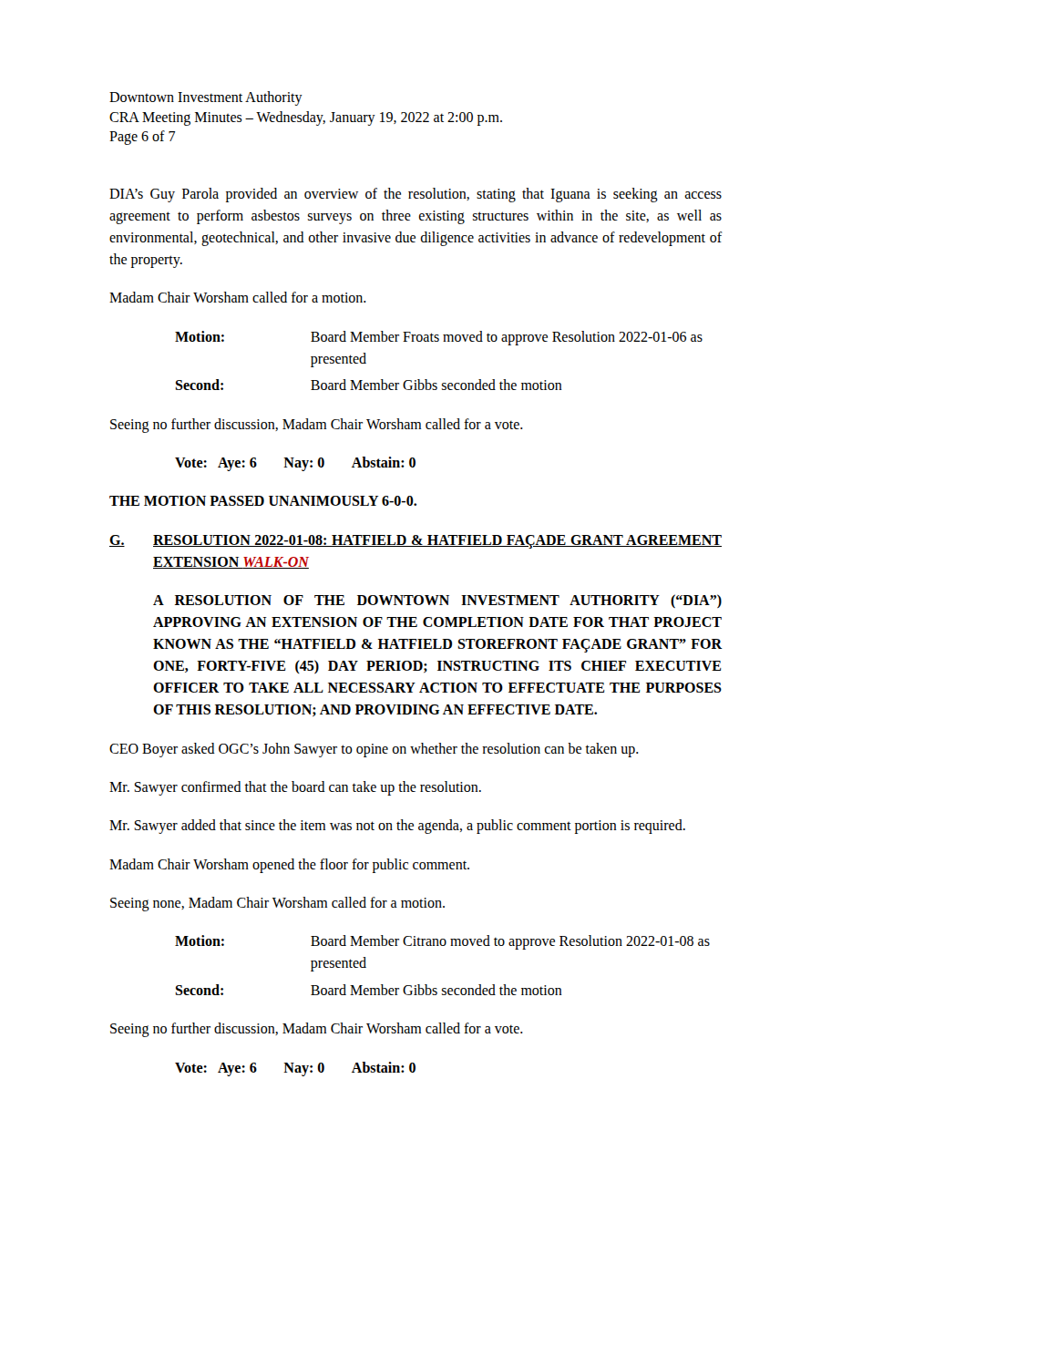Downtown Investment Authority
CRA Meeting Minutes – Wednesday, January 19, 2022 at 2:00 p.m.
Page 6 of 7
DIA’s Guy Parola provided an overview of the resolution, stating that Iguana is seeking an access agreement to perform asbestos surveys on three existing structures within in the site, as well as environmental, geotechnical, and other invasive due diligence activities in advance of redevelopment of the property.
Madam Chair Worsham called for a motion.
Motion:
Board Member Froats moved to approve Resolution 2022-01-06 as presented
Second:
Board Member Gibbs seconded the motion
Seeing no further discussion, Madam Chair Worsham called for a vote.
Vote: Aye: 6 Nay: 0 Abstain: 0
THE MOTION PASSED UNANIMOUSLY 6-0-0.
G.
RESOLUTION 2022-01-08: HATFIELD & HATFIELD FAÇADE GRANT AGREEMENT EXTENSION WALK-ON
A RESOLUTION OF THE DOWNTOWN INVESTMENT AUTHORITY (“DIA”) APPROVING AN EXTENSION OF THE COMPLETION DATE FOR THAT PROJECT KNOWN AS THE “HATFIELD & HATFIELD STOREFRONT FAÇADE GRANT” FOR ONE, FORTY-FIVE (45) DAY PERIOD; INSTRUCTING ITS CHIEF EXECUTIVE OFFICER TO TAKE ALL NECESSARY ACTION TO EFFECTUATE THE PURPOSES OF THIS RESOLUTION; AND PROVIDING AN EFFECTIVE DATE.
CEO Boyer asked OGC’s John Sawyer to opine on whether the resolution can be taken up.
Mr. Sawyer confirmed that the board can take up the resolution.
Mr. Sawyer added that since the item was not on the agenda, a public comment portion is required.
Madam Chair Worsham opened the floor for public comment.
Seeing none, Madam Chair Worsham called for a motion.
Motion:
Board Member Citrano moved to approve Resolution 2022-01-08 as presented
Second:
Board Member Gibbs seconded the motion
Seeing no further discussion, Madam Chair Worsham called for a vote.
Vote: Aye: 6 Nay: 0 Abstain: 0